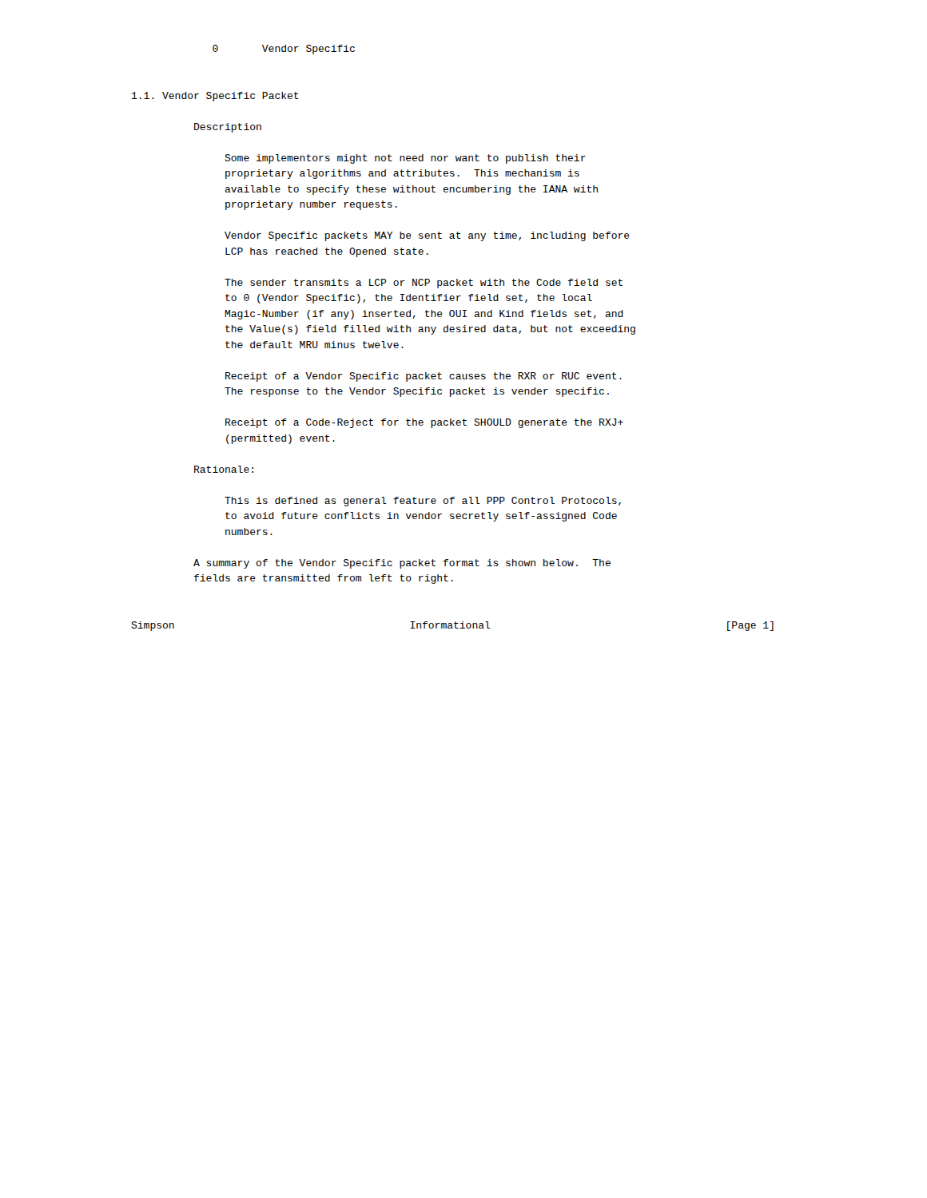0       Vendor Specific
1.1. Vendor Specific Packet
Description
Some implementors might not need nor want to publish their
proprietary algorithms and attributes.  This mechanism is
available to specify these without encumbering the IANA with
proprietary number requests.
Vendor Specific packets MAY be sent at any time, including before
LCP has reached the Opened state.
The sender transmits a LCP or NCP packet with the Code field set
to 0 (Vendor Specific), the Identifier field set, the local
Magic-Number (if any) inserted, the OUI and Kind fields set, and
the Value(s) field filled with any desired data, but not exceeding
the default MRU minus twelve.
Receipt of a Vendor Specific packet causes the RXR or RUC event.
The response to the Vendor Specific packet is vender specific.
Receipt of a Code-Reject for the packet SHOULD generate the RXJ+
(permitted) event.
Rationale:
This is defined as general feature of all PPP Control Protocols,
to avoid future conflicts in vendor secretly self-assigned Code
numbers.
A summary of the Vendor Specific packet format is shown below.  The
fields are transmitted from left to right.
Simpson Informational [Page 1]